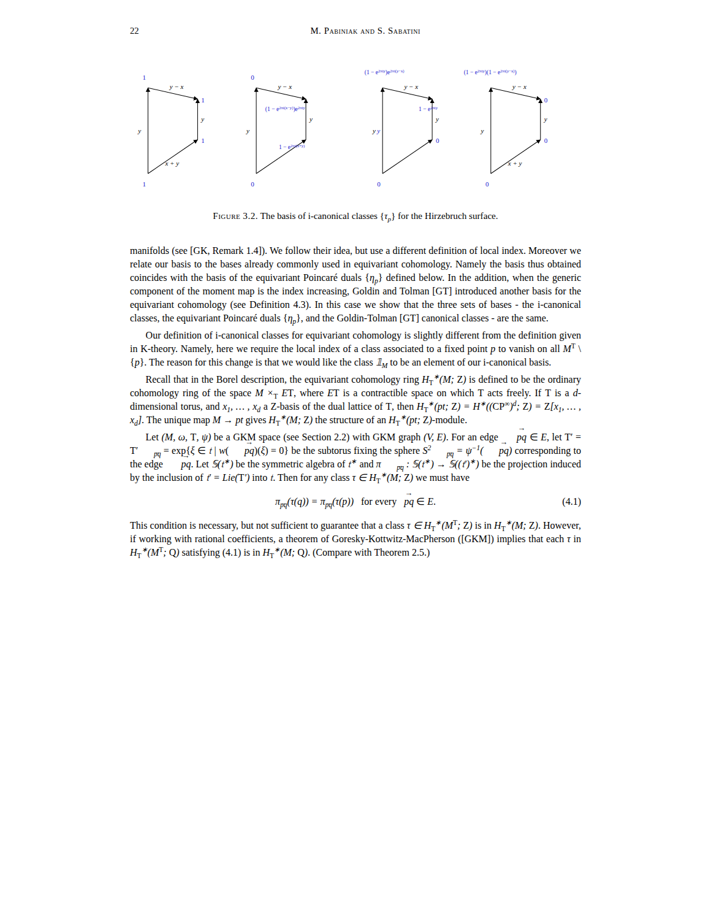22 M. Pabiniak and S. Sabatini
y − x y y x + y y − x y y y − x y y y − x y y x + y 1 1 1 1 0 0 (1 − e2πi(x−y))e2πiy 1 − e2πi(x+y) 0 0 y (1 − e2πiy)e2πi(y−x) 1 − e2πiy 0 0 0 (1 − e2πiy)(1 − e2πi(y−x))
Figure 3.2. The basis of i-canonical classes {τp} for the Hirzebruch surface.
manifolds (see [GK, Remark 1.4]). We follow their idea, but use a different definition of local index. Moreover we relate our basis to the bases already commonly used in equivariant cohomology. Namely the basis thus obtained coincides with the basis of the equivariant Poincaré duals {ηp} defined below. In the addition, when the generic component of the moment map is the index increasing, Goldin and Tolman [GT] introduced another basis for the equivariant cohomology (see Definition 4.3). In this case we show that the three sets of bases - the i-canonical classes, the equivariant Poincaré duals {ηp}, and the Goldin-Tolman [GT] canonical classes - are the same.
Our definition of i-canonical classes for equivariant cohomology is slightly different from the definition given in K-theory. Namely, here we require the local index of a class associated to a fixed point p to vanish on all MT \ {p}. The reason for this change is that we would like the class 𝟙M to be an element of our i-canonical basis.
Recall that in the Borel description, the equivariant cohomology ring HT∗(M; Z) is defined to be the ordinary cohomology ring of the space M ×T ET, where ET is a contractible space on which T acts freely. If T is a d-dimensional torus, and x1, … , xd a Z-basis of the dual lattice of T, then HT∗(pt; Z) = H∗((CP∞)d; Z) = Z[x1, … , xd]. The unique map M → pt gives HT∗(M; Z) the structure of an HT∗(pt; Z)-module.
Let (M, ω, T, ψ) be a GKM space (see Section 2.2) with GKM graph (V, E). For an edge →pq ∈ E, let T′ = T′→pq = exp{ξ ∈ 𝔱 | w(→pq)(ξ) = 0} be the subtorus fixing the sphere S2→pq = ψ−1(→pq) corresponding to the edge →pq. Let 𝕊(𝔱∗) be the symmetric algebra of 𝔱∗ and π→pq : 𝕊(𝔱∗) → 𝕊((𝔱′)∗) be the projection induced by the inclusion of 𝔱′ = Lie(T′) into 𝔱. Then for any class τ ∈ HT∗(M; Z) we must have
π→pq(τ(q)) = π→pq(τ(p)) for every →pq ∈ E. (4.1)
This condition is necessary, but not sufficient to guarantee that a class τ ∈ HT∗(MT; Z) is in HT∗(M; Z). However, if working with rational coefficients, a theorem of Goresky-Kottwitz-MacPherson ([GKM]) implies that each τ in HT∗(MT; Q) satisfying (4.1) is in HT∗(M; Q). (Compare with Theorem 2.5.)